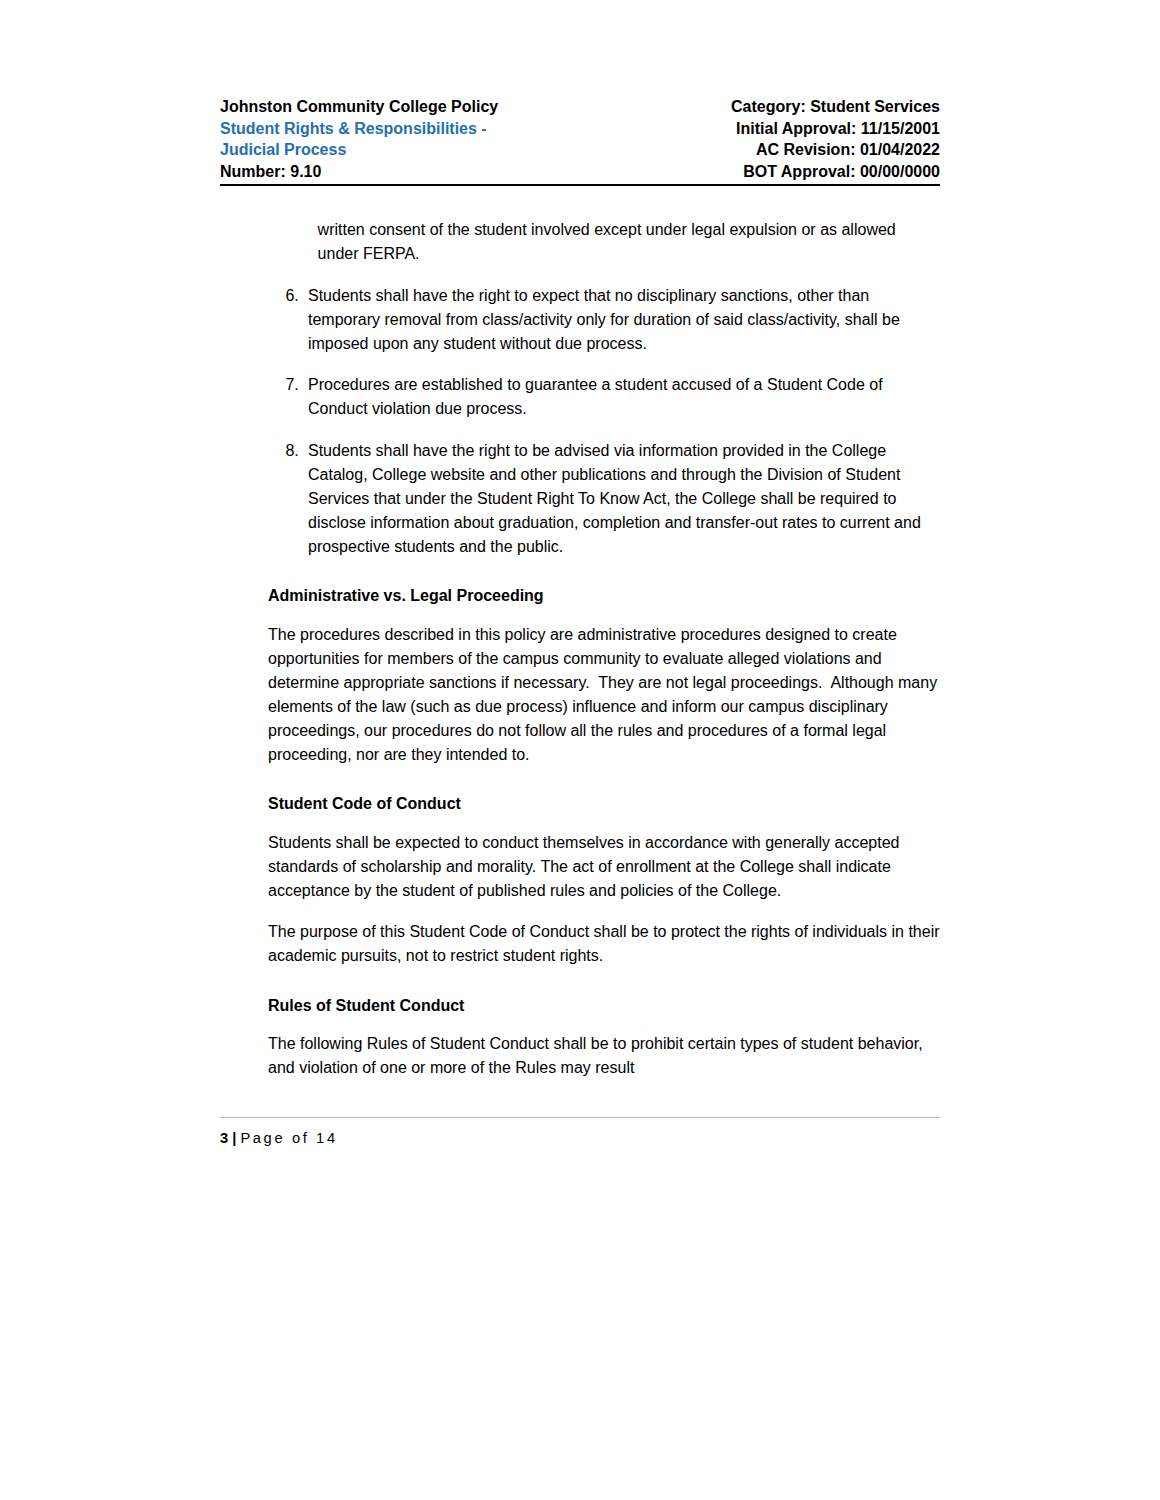Johnston Community College Policy
Student Rights & Responsibilities -
Judicial Process
Number: 9.10
Category: Student Services
Initial Approval: 11/15/2001
AC Revision: 01/04/2022
BOT Approval: 00/00/0000
written consent of the student involved except under legal expulsion or as allowed under FERPA.
Students shall have the right to expect that no disciplinary sanctions, other than temporary removal from class/activity only for duration of said class/activity, shall be imposed upon any student without due process.
Procedures are established to guarantee a student accused of a Student Code of Conduct violation due process.
Students shall have the right to be advised via information provided in the College Catalog, College website and other publications and through the Division of Student Services that under the Student Right To Know Act, the College shall be required to disclose information about graduation, completion and transfer-out rates to current and prospective students and the public.
Administrative vs. Legal Proceeding
The procedures described in this policy are administrative procedures designed to create opportunities for members of the campus community to evaluate alleged violations and determine appropriate sanctions if necessary. They are not legal proceedings. Although many elements of the law (such as due process) influence and inform our campus disciplinary proceedings, our procedures do not follow all the rules and procedures of a formal legal proceeding, nor are they intended to.
Student Code of Conduct
Students shall be expected to conduct themselves in accordance with generally accepted standards of scholarship and morality. The act of enrollment at the College shall indicate acceptance by the student of published rules and policies of the College.
The purpose of this Student Code of Conduct shall be to protect the rights of individuals in their academic pursuits, not to restrict student rights.
Rules of Student Conduct
The following Rules of Student Conduct shall be to prohibit certain types of student behavior, and violation of one or more of the Rules may result
3 | Page of 14